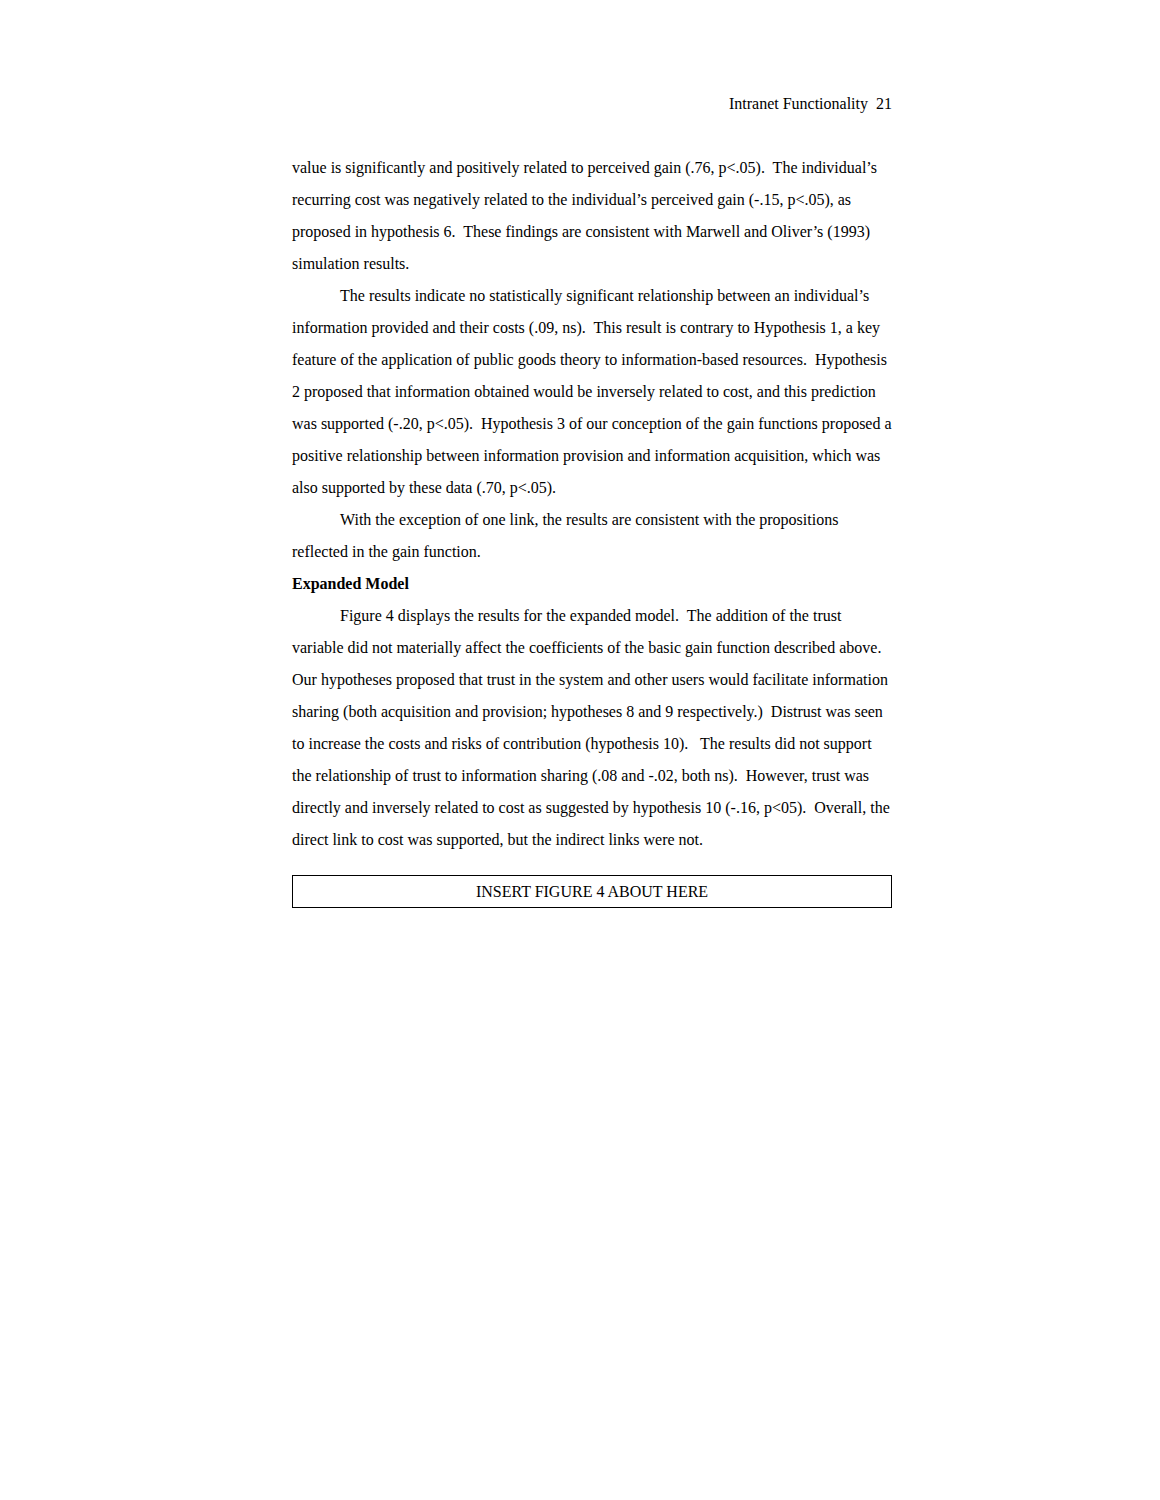Intranet Functionality 21
value is significantly and positively related to perceived gain (.76, p<.05). The individual’s recurring cost was negatively related to the individual’s perceived gain (-.15, p<.05), as proposed in hypothesis 6. These findings are consistent with Marwell and Oliver’s (1993) simulation results.
The results indicate no statistically significant relationship between an individual’s information provided and their costs (.09, ns). This result is contrary to Hypothesis 1, a key feature of the application of public goods theory to information-based resources. Hypothesis 2 proposed that information obtained would be inversely related to cost, and this prediction was supported (-.20, p<.05). Hypothesis 3 of our conception of the gain functions proposed a positive relationship between information provision and information acquisition, which was also supported by these data (.70, p<.05).
With the exception of one link, the results are consistent with the propositions reflected in the gain function.
Expanded Model
Figure 4 displays the results for the expanded model. The addition of the trust variable did not materially affect the coefficients of the basic gain function described above. Our hypotheses proposed that trust in the system and other users would facilitate information sharing (both acquisition and provision; hypotheses 8 and 9 respectively.) Distrust was seen to increase the costs and risks of contribution (hypothesis 10). The results did not support the relationship of trust to information sharing (.08 and -.02, both ns). However, trust was directly and inversely related to cost as suggested by hypothesis 10 (-.16, p<05). Overall, the direct link to cost was supported, but the indirect links were not.
INSERT FIGURE 4 ABOUT HERE